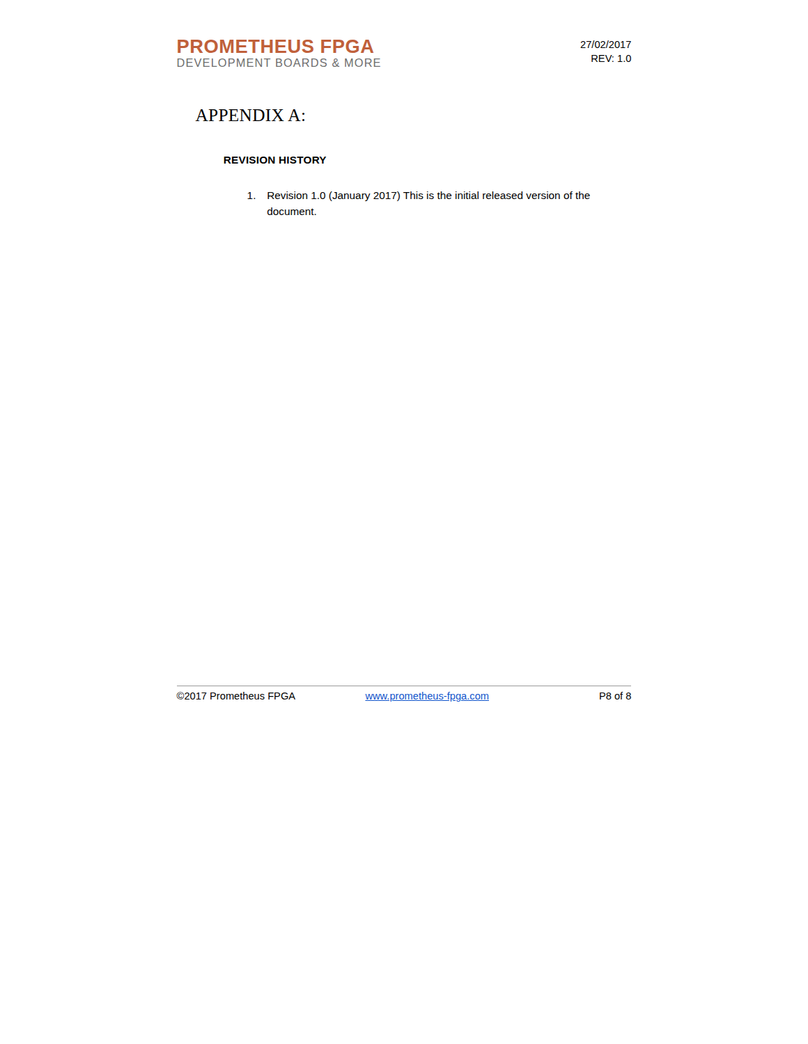PROMETHEUS FPGA
DEVELOPMENT BOARDS & MORE
27/02/2017
REV: 1.0
APPENDIX A:
REVISION HISTORY
Revision 1.0 (January 2017) This is the initial released version of the document.
©2017 Prometheus FPGA
www.prometheus-fpga.com
P8 of 8